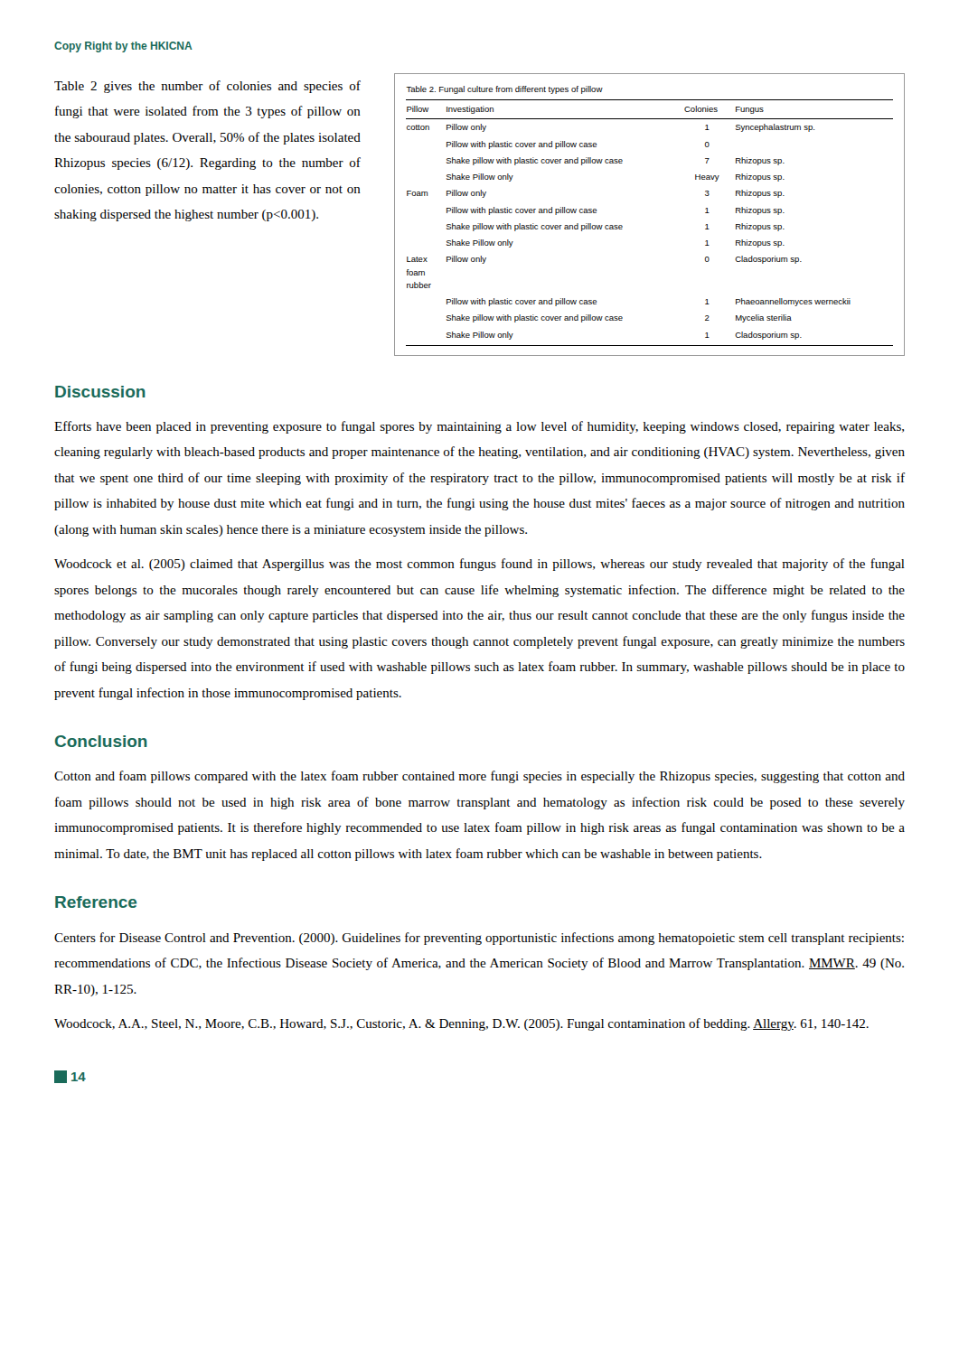Copy Right by the HKICNA
Table 2 gives the number of colonies and species of fungi that were isolated from the 3 types of pillow on the sabouraud plates. Overall, 50% of the plates isolated Rhizopus species (6/12). Regarding to the number of colonies, cotton pillow no matter it has cover or not on shaking dispersed the highest number (p<0.001).
Table 2. Fungal culture from different types of pillow
| Pillow | Investigation | Colonies | Fungus |
| --- | --- | --- | --- |
| cotton | Pillow only | 1 | Syncephalastrum sp. |
| | Pillow with plastic cover and pillow case | 0 | |
| | Shake pillow with plastic cover and pillow case | 7 | Rhizopus sp. |
| | Shake Pillow only | Heavy | Rhizopus sp. |
| Foam | Pillow only | 3 | Rhizopus sp. |
| | Pillow with plastic cover and pillow case | 1 | Rhizopus sp. |
| | Shake pillow with plastic cover and pillow case | 1 | Rhizopus sp. |
| | Shake Pillow only | 1 | Rhizopus sp. |
| Latex foam rubber | Pillow only | 0 | Cladosporium sp. |
| | Pillow with plastic cover and pillow case | 1 | Phaeoannellomyces werneckii |
| | Shake pillow with plastic cover and pillow case | 2 | Mycelia sterilia |
| | Shake Pillow only | 1 | Cladosporium sp. |
Discussion
Efforts have been placed in preventing exposure to fungal spores by maintaining a low level of humidity, keeping windows closed, repairing water leaks, cleaning regularly with bleach-based products and proper maintenance of the heating, ventilation, and air conditioning (HVAC) system. Nevertheless, given that we spent one third of our time sleeping with proximity of the respiratory tract to the pillow, immunocompromised patients will mostly be at risk if pillow is inhabited by house dust mite which eat fungi and in turn, the fungi using the house dust mites' faeces as a major source of nitrogen and nutrition (along with human skin scales) hence there is a miniature ecosystem inside the pillows.
Woodcock et al. (2005) claimed that Aspergillus was the most common fungus found in pillows, whereas our study revealed that majority of the fungal spores belongs to the mucorales though rarely encountered but can cause life whelming systematic infection. The difference might be related to the methodology as air sampling can only capture particles that dispersed into the air, thus our result cannot conclude that these are the only fungus inside the pillow. Conversely our study demonstrated that using plastic covers though cannot completely prevent fungal exposure, can greatly minimize the numbers of fungi being dispersed into the environment if used with washable pillows such as latex foam rubber. In summary, washable pillows should be in place to prevent fungal infection in those immunocompromised patients.
Conclusion
Cotton and foam pillows compared with the latex foam rubber contained more fungi species in especially the Rhizopus species, suggesting that cotton and foam pillows should not be used in high risk area of bone marrow transplant and hematology as infection risk could be posed to these severely immunocompromised patients. It is therefore highly recommended to use latex foam pillow in high risk areas as fungal contamination was shown to be a minimal. To date, the BMT unit has replaced all cotton pillows with latex foam rubber which can be washable in between patients.
Reference
Centers for Disease Control and Prevention. (2000). Guidelines for preventing opportunistic infections among hematopoietic stem cell transplant recipients: recommendations of CDC, the Infectious Disease Society of America, and the American Society of Blood and Marrow Transplantation. MMWR. 49 (No. RR-10), 1-125.
Woodcock, A.A., Steel, N., Moore, C.B., Howard, S.J., Custoric, A. & Denning, D.W. (2005). Fungal contamination of bedding. Allergy. 61, 140-142.
14